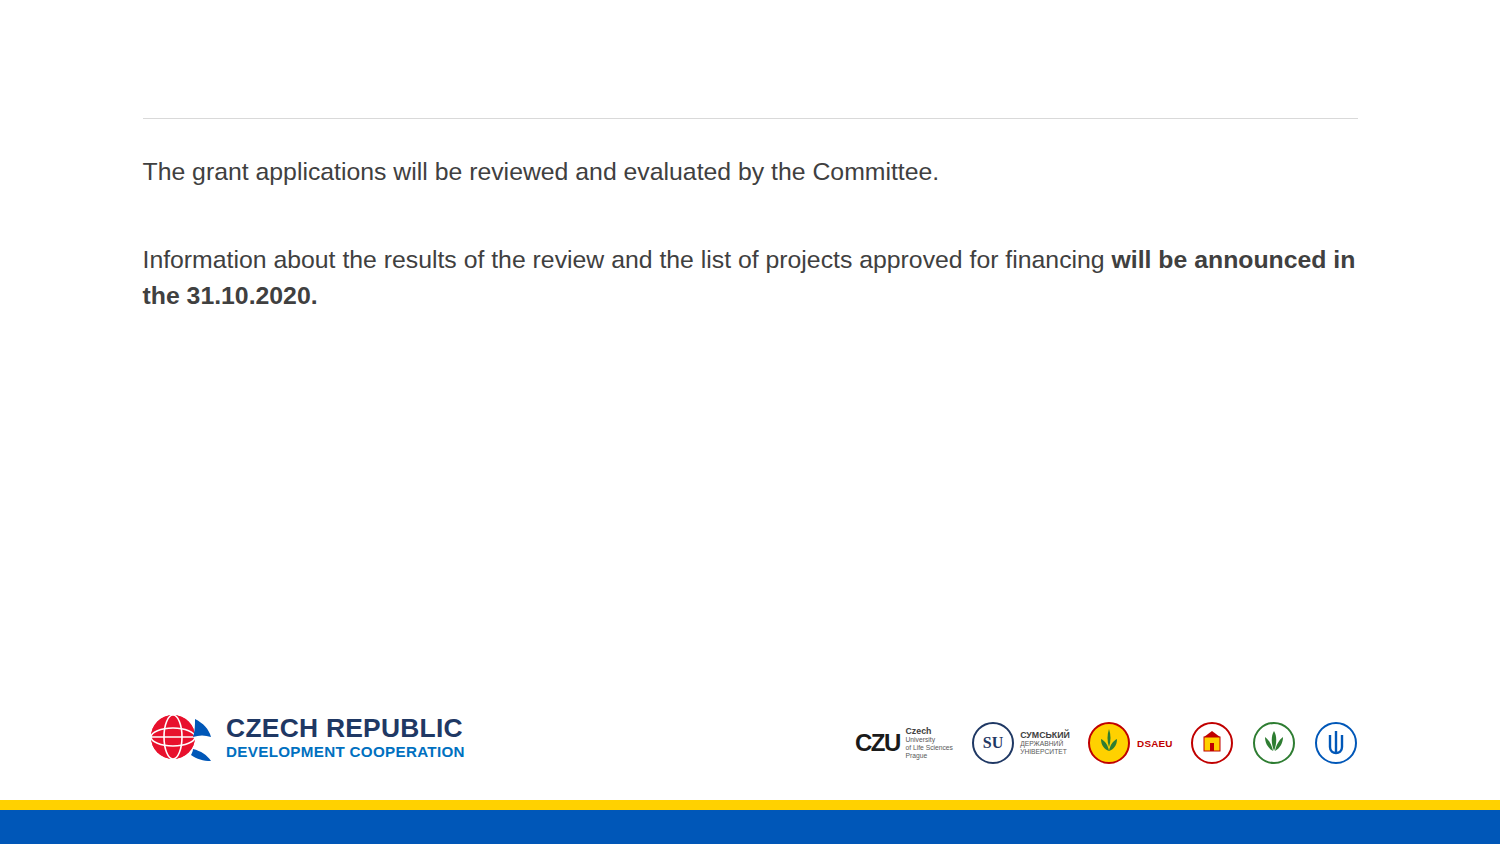The grant applications will be reviewed and evaluated by the Committee.
Information about the results of the review and the list of projects approved for financing will be announced in the 31.10.2020.
CZECH REPUBLIC
DEVELOPMENT COOPERATION
CZU
Czech University
of Life Sciences
Prague
SU
СУМСЬКИЙ ДЕРЖАВНИЙ
УНІВЕРСИТЕТ
DSAEU